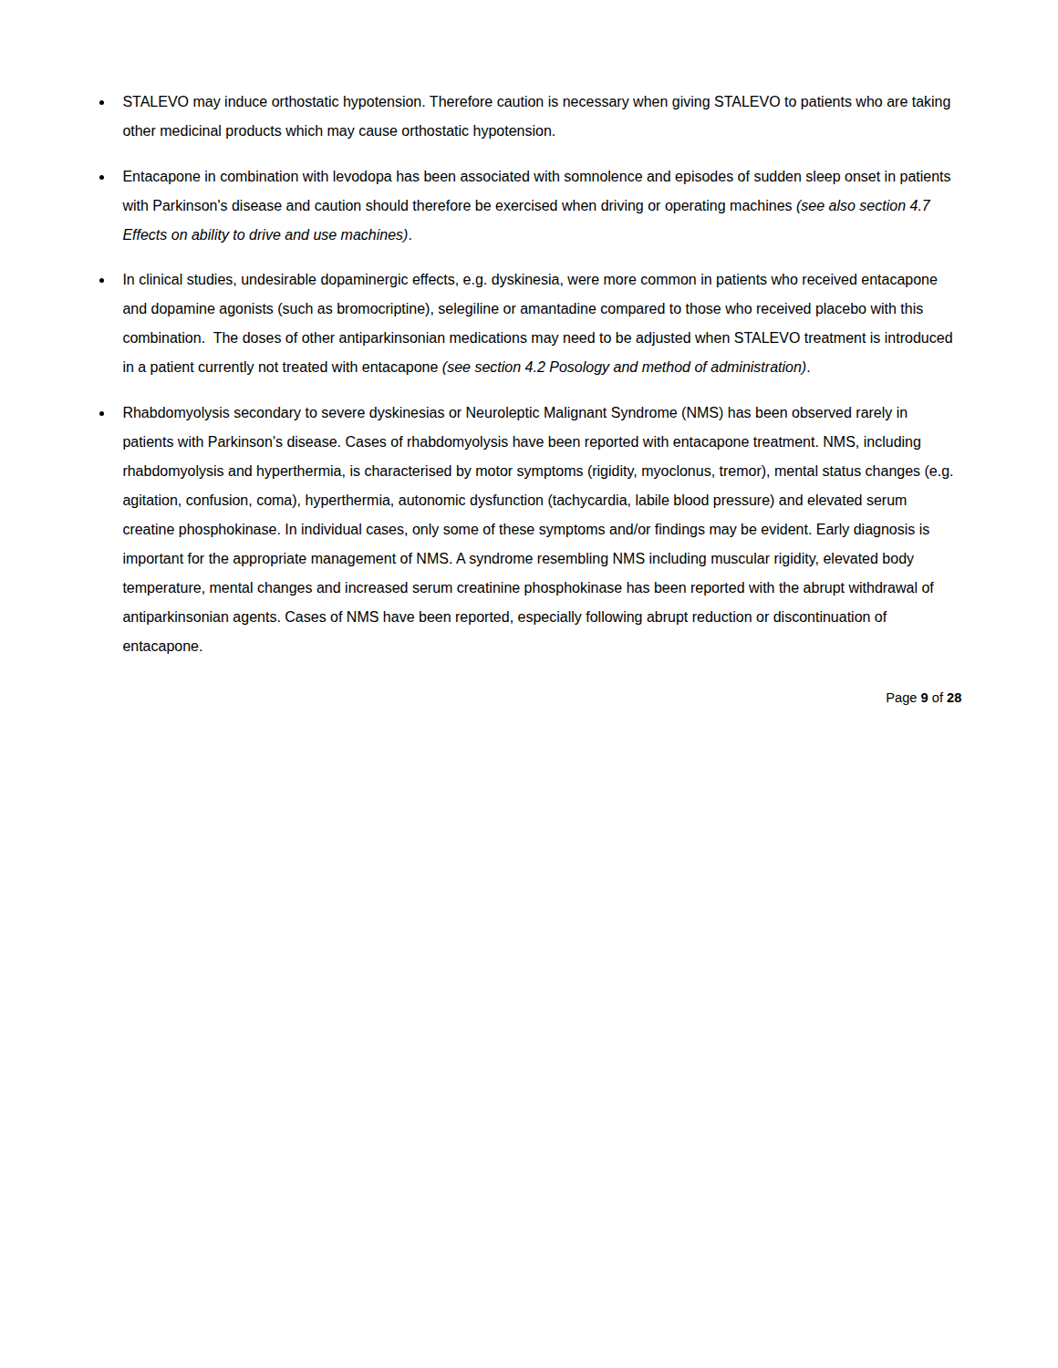STALEVO may induce orthostatic hypotension. Therefore caution is necessary when giving STALEVO to patients who are taking other medicinal products which may cause orthostatic hypotension.
Entacapone in combination with levodopa has been associated with somnolence and episodes of sudden sleep onset in patients with Parkinson's disease and caution should therefore be exercised when driving or operating machines (see also section 4.7 Effects on ability to drive and use machines).
In clinical studies, undesirable dopaminergic effects, e.g. dyskinesia, were more common in patients who received entacapone and dopamine agonists (such as bromocriptine), selegiline or amantadine compared to those who received placebo with this combination. The doses of other antiparkinsonian medications may need to be adjusted when STALEVO treatment is introduced in a patient currently not treated with entacapone (see section 4.2 Posology and method of administration).
Rhabdomyolysis secondary to severe dyskinesias or Neuroleptic Malignant Syndrome (NMS) has been observed rarely in patients with Parkinson's disease. Cases of rhabdomyolysis have been reported with entacapone treatment. NMS, including rhabdomyolysis and hyperthermia, is characterised by motor symptoms (rigidity, myoclonus, tremor), mental status changes (e.g. agitation, confusion, coma), hyperthermia, autonomic dysfunction (tachycardia, labile blood pressure) and elevated serum creatine phosphokinase. In individual cases, only some of these symptoms and/or findings may be evident. Early diagnosis is important for the appropriate management of NMS. A syndrome resembling NMS including muscular rigidity, elevated body temperature, mental changes and increased serum creatinine phosphokinase has been reported with the abrupt withdrawal of antiparkinsonian agents. Cases of NMS have been reported, especially following abrupt reduction or discontinuation of entacapone.
Page 9 of 28